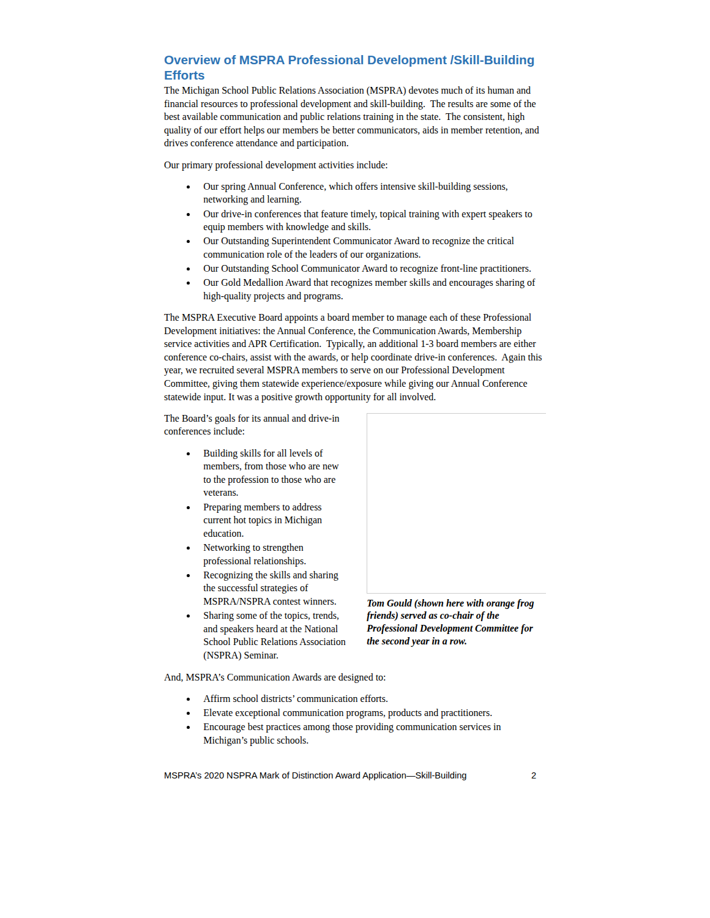Overview of MSPRA Professional Development /Skill-Building Efforts
The Michigan School Public Relations Association (MSPRA) devotes much of its human and financial resources to professional development and skill-building. The results are some of the best available communication and public relations training in the state. The consistent, high quality of our effort helps our members be better communicators, aids in member retention, and drives conference attendance and participation.
Our primary professional development activities include:
Our spring Annual Conference, which offers intensive skill-building sessions, networking and learning.
Our drive-in conferences that feature timely, topical training with expert speakers to equip members with knowledge and skills.
Our Outstanding Superintendent Communicator Award to recognize the critical communication role of the leaders of our organizations.
Our Outstanding School Communicator Award to recognize front-line practitioners.
Our Gold Medallion Award that recognizes member skills and encourages sharing of high-quality projects and programs.
The MSPRA Executive Board appoints a board member to manage each of these Professional Development initiatives: the Annual Conference, the Communication Awards, Membership service activities and APR Certification. Typically, an additional 1-3 board members are either conference co-chairs, assist with the awards, or help coordinate drive-in conferences. Again this year, we recruited several MSPRA members to serve on our Professional Development Committee, giving them statewide experience/exposure while giving our Annual Conference statewide input. It was a positive growth opportunity for all involved.
Tom Gould (shown here with orange frog friends) served as co-chair of the Professional Development Committee for the second year in a row.
The Board’s goals for its annual and drive-in conferences include:
Building skills for all levels of members, from those who are new to the profession to those who are veterans.
Preparing members to address current hot topics in Michigan education.
Networking to strengthen professional relationships.
Recognizing the skills and sharing the successful strategies of MSPRA/NSPRA contest winners.
Sharing some of the topics, trends, and speakers heard at the National School Public Relations Association (NSPRA) Seminar.
And, MSPRA’s Communication Awards are designed to:
Affirm school districts’ communication efforts.
Elevate exceptional communication programs, products and practitioners.
Encourage best practices among those providing communication services in Michigan’s public schools.
MSPRA’s 2020 NSPRA Mark of Distinction Award Application—Skill-Building2